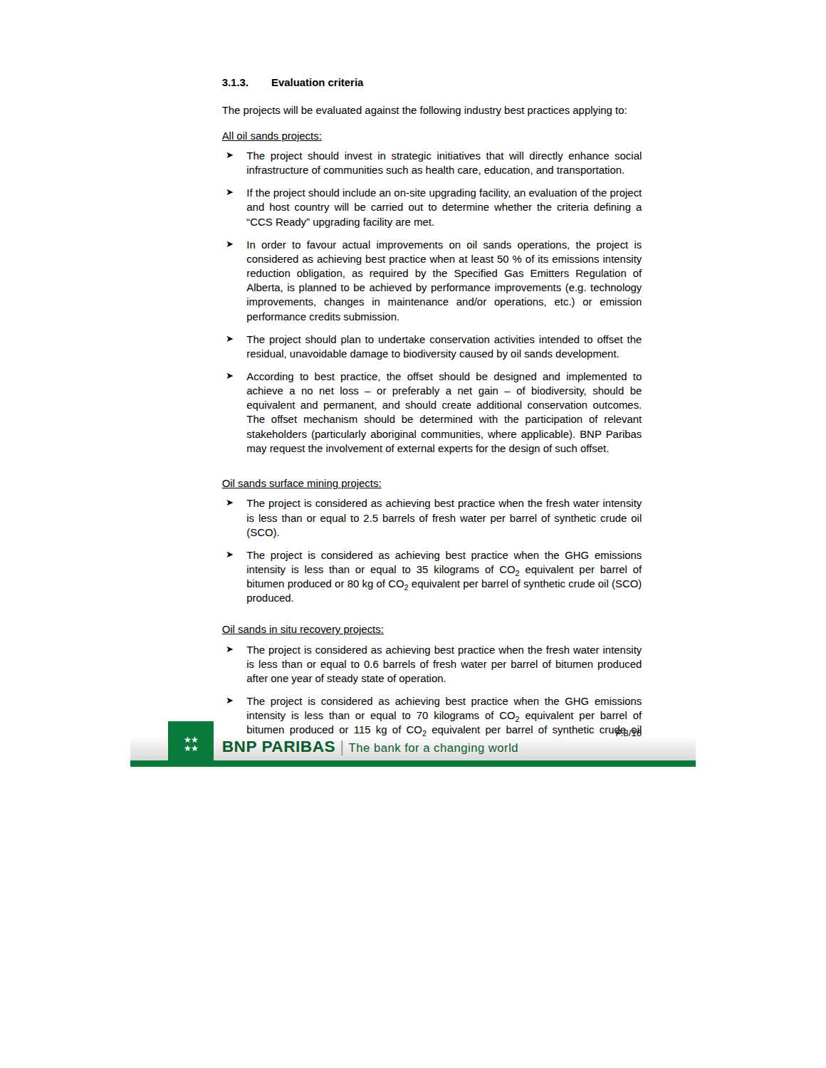3.1.3. Evaluation criteria
The projects will be evaluated against the following industry best practices applying to:
All oil sands projects:
The project should invest in strategic initiatives that will directly enhance social infrastructure of communities such as health care, education, and transportation.
If the project should include an on-site upgrading facility, an evaluation of the project and host country will be carried out to determine whether the criteria defining a “CCS Ready” upgrading facility are met.
In order to favour actual improvements on oil sands operations, the project is considered as achieving best practice when at least 50 % of its emissions intensity reduction obligation, as required by the Specified Gas Emitters Regulation of Alberta, is planned to be achieved by performance improvements (e.g. technology improvements, changes in maintenance and/or operations, etc.) or emission performance credits submission.
The project should plan to undertake conservation activities intended to offset the residual, unavoidable damage to biodiversity caused by oil sands development.
According to best practice, the offset should be designed and implemented to achieve a no net loss – or preferably a net gain – of biodiversity, should be equivalent and permanent, and should create additional conservation outcomes. The offset mechanism should be determined with the participation of relevant stakeholders (particularly aboriginal communities, where applicable). BNP Paribas may request the involvement of external experts for the design of such offset.
Oil sands surface mining projects:
The project is considered as achieving best practice when the fresh water intensity is less than or equal to 2.5 barrels of fresh water per barrel of synthetic crude oil (SCO).
The project is considered as achieving best practice when the GHG emissions intensity is less than or equal to 35 kilograms of CO2 equivalent per barrel of bitumen produced or 80 kg of CO2 equivalent per barrel of synthetic crude oil (SCO) produced.
Oil sands in situ recovery projects:
The project is considered as achieving best practice when the fresh water intensity is less than or equal to 0.6 barrels of fresh water per barrel of bitumen produced after one year of steady state of operation.
The project is considered as achieving best practice when the GHG emissions intensity is less than or equal to 70 kilograms of CO2 equivalent per barrel of bitumen produced or 115 kg of CO2 equivalent per barrel of synthetic crude oil (SCO) produced after one year of steady state of operation.
P.8/16
★★
★★
BNP PARIBAS|The bank for a changing world